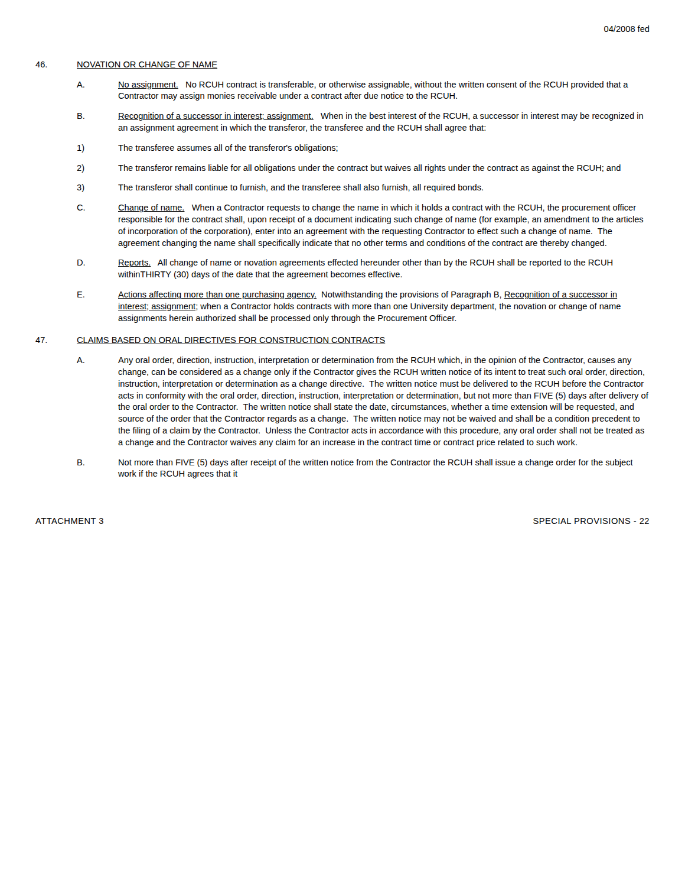04/2008 fed
46.
NOVATION OR CHANGE OF NAME
A.
No assignment. No RCUH contract is transferable, or otherwise assignable, without the written consent of the RCUH provided that a Contractor may assign monies receivable under a contract after due notice to the RCUH.
B.
Recognition of a successor in interest; assignment. When in the best interest of the RCUH, a successor in interest may be recognized in an assignment agreement in which the transferor, the transferee and the RCUH shall agree that:
1)
The transferee assumes all of the transferor's obligations;
2)
The transferor remains liable for all obligations under the contract but waives all rights under the contract as against the RCUH; and
3)
The transferor shall continue to furnish, and the transferee shall also furnish, all required bonds.
C.
Change of name. When a Contractor requests to change the name in which it holds a contract with the RCUH, the procurement officer responsible for the contract shall, upon receipt of a document indicating such change of name (for example, an amendment to the articles of incorporation of the corporation), enter into an agreement with the requesting Contractor to effect such a change of name. The agreement changing the name shall specifically indicate that no other terms and conditions of the contract are thereby changed.
D.
Reports. All change of name or novation agreements effected hereunder other than by the RCUH shall be reported to the RCUH withinTHIRTY (30) days of the date that the agreement becomes effective.
E.
Actions affecting more than one purchasing agency. Notwithstanding the provisions of Paragraph B, Recognition of a successor in interest; assignment; when a Contractor holds contracts with more than one University department, the novation or change of name assignments herein authorized shall be processed only through the Procurement Officer.
47.
CLAIMS BASED ON ORAL DIRECTIVES FOR CONSTRUCTION CONTRACTS
A.
Any oral order, direction, instruction, interpretation or determination from the RCUH which, in the opinion of the Contractor, causes any change, can be considered as a change only if the Contractor gives the RCUH written notice of its intent to treat such oral order, direction, instruction, interpretation or determination as a change directive. The written notice must be delivered to the RCUH before the Contractor acts in conformity with the oral order, direction, instruction, interpretation or determination, but not more than FIVE (5) days after delivery of the oral order to the Contractor. The written notice shall state the date, circumstances, whether a time extension will be requested, and source of the order that the Contractor regards as a change. The written notice may not be waived and shall be a condition precedent to the filing of a claim by the Contractor. Unless the Contractor acts in accordance with this procedure, any oral order shall not be treated as a change and the Contractor waives any claim for an increase in the contract time or contract price related to such work.
B.
Not more than FIVE (5) days after receipt of the written notice from the Contractor the RCUH shall issue a change order for the subject work if the RCUH agrees that it
ATTACHMENT 3
SPECIAL PROVISIONS - 22